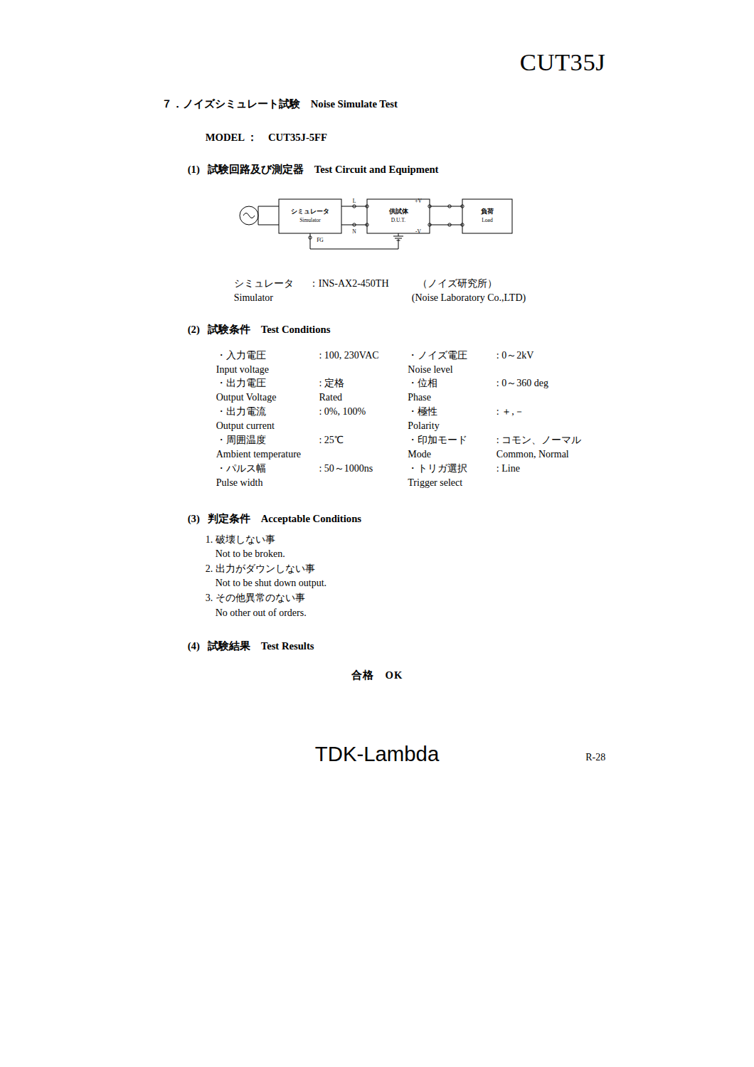CUT35J
７．ノイズシミュレート試験　Noise Simulate Test
MODEL ：　CUT35J-5FF
(1) 試験回路及び測定器　Test Circuit and Equipment
シミュレータ Simulator 供試体 D.U.T. 負荷 Load L N FG +V -V
シミュレータ：INS-AX2-450TH （ノイズ研究所）
Simulator (Noise Laboratory Co.,LTD)
(2) 試験条件　Test Conditions
| ・入力電圧 | : 100, 230VAC | ・ノイズ電圧 | : 0～2kV |
| Input voltage | | Noise level | |
| ・出力電圧 | : 定格 | ・位相 | : 0～360 deg |
| Output Voltage | Rated | Phase | |
| ・出力電流 | : 0%, 100% | ・極性 | : ＋,－ |
| Output current | | Polarity | |
| ・周囲温度 | : 25℃ | ・印加モード | : コモン、ノーマル |
| Ambient temperature | | Mode | Common, Normal |
| ・パルス幅 | : 50～1000ns | ・トリガ選択 | : Line |
| Pulse width | | Trigger select | |
(3) 判定条件　Acceptable Conditions
1. 破壊しない事
Not to be broken.
2. 出力がダウンしない事
Not to be shut down output.
3. その他異常のない事
No other out of orders.
(4) 試験結果　Test Results
合格　OK
TDK-Lambda R-28